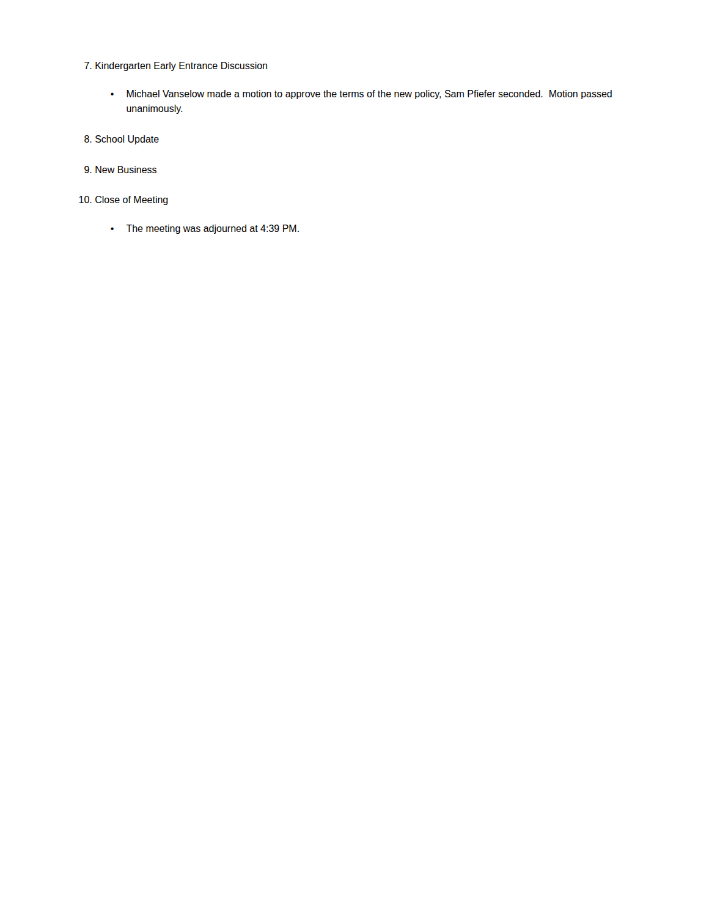Kindergarten Early Entrance Discussion
Michael Vanselow made a motion to approve the terms of the new policy, Sam Pfiefer seconded. Motion passed unanimously.
School Update
New Business
Close of Meeting
The meeting was adjourned at 4:39 PM.